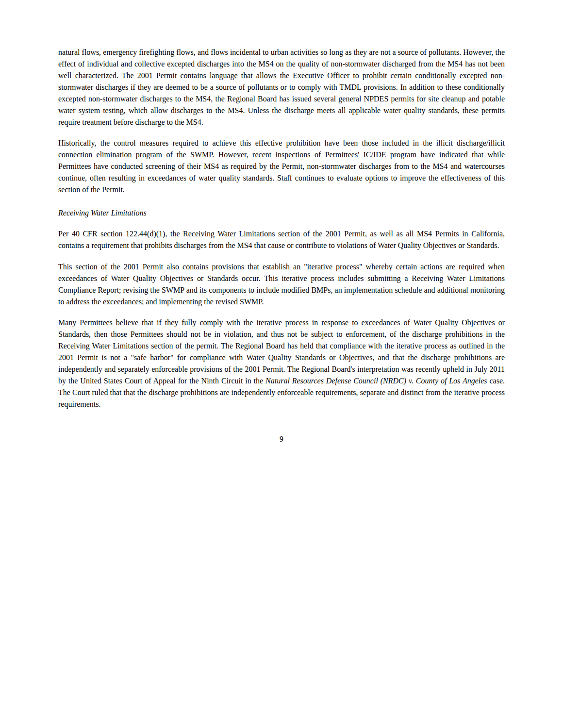natural flows, emergency firefighting flows, and flows incidental to urban activities so long as they are not a source of pollutants. However, the effect of individual and collective excepted discharges into the MS4 on the quality of non-stormwater discharged from the MS4 has not been well characterized. The 2001 Permit contains language that allows the Executive Officer to prohibit certain conditionally excepted non-stormwater discharges if they are deemed to be a source of pollutants or to comply with TMDL provisions. In addition to these conditionally excepted non-stormwater discharges to the MS4, the Regional Board has issued several general NPDES permits for site cleanup and potable water system testing, which allow discharges to the MS4. Unless the discharge meets all applicable water quality standards, these permits require treatment before discharge to the MS4.
Historically, the control measures required to achieve this effective prohibition have been those included in the illicit discharge/illicit connection elimination program of the SWMP. However, recent inspections of Permittees' IC/IDE program have indicated that while Permittees have conducted screening of their MS4 as required by the Permit, non-stormwater discharges from to the MS4 and watercourses continue, often resulting in exceedances of water quality standards. Staff continues to evaluate options to improve the effectiveness of this section of the Permit.
Receiving Water Limitations
Per 40 CFR section 122.44(d)(1), the Receiving Water Limitations section of the 2001 Permit, as well as all MS4 Permits in California, contains a requirement that prohibits discharges from the MS4 that cause or contribute to violations of Water Quality Objectives or Standards.
This section of the 2001 Permit also contains provisions that establish an "iterative process" whereby certain actions are required when exceedances of Water Quality Objectives or Standards occur. This iterative process includes submitting a Receiving Water Limitations Compliance Report; revising the SWMP and its components to include modified BMPs, an implementation schedule and additional monitoring to address the exceedances; and implementing the revised SWMP.
Many Permittees believe that if they fully comply with the iterative process in response to exceedances of Water Quality Objectives or Standards, then those Permittees should not be in violation, and thus not be subject to enforcement, of the discharge prohibitions in the Receiving Water Limitations section of the permit. The Regional Board has held that compliance with the iterative process as outlined in the 2001 Permit is not a "safe harbor" for compliance with Water Quality Standards or Objectives, and that the discharge prohibitions are independently and separately enforceable provisions of the 2001 Permit. The Regional Board's interpretation was recently upheld in July 2011 by the United States Court of Appeal for the Ninth Circuit in the Natural Resources Defense Council (NRDC) v. County of Los Angeles case. The Court ruled that that the discharge prohibitions are independently enforceable requirements, separate and distinct from the iterative process requirements.
9